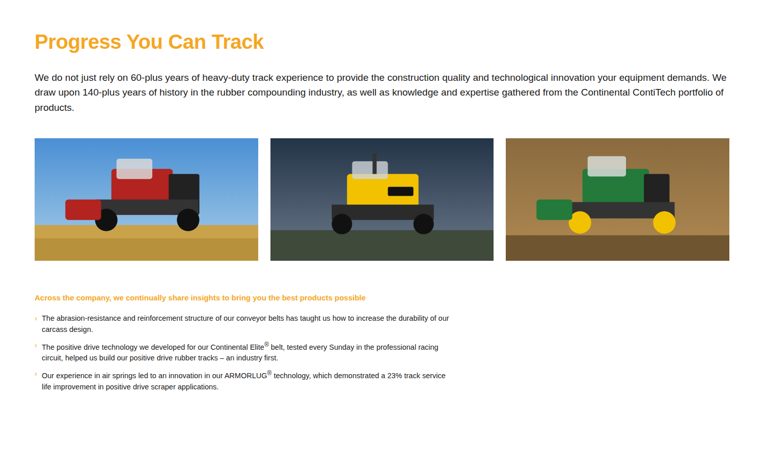Progress You Can Track
We do not just rely on 60-plus years of heavy-duty track experience to provide the construction quality and technological innovation your equipment demands. We draw upon 140-plus years of history in the rubber compounding industry, as well as knowledge and expertise gathered from the Continental ContiTech portfolio of products.
Across the company, we continually share insights to bring you the best products possible
The abrasion-resistance and reinforcement structure of our conveyor belts has taught us how to increase the durability of our carcass design.
The positive drive technology we developed for our Continental Elite® belt, tested every Sunday in the professional racing circuit, helped us build our positive drive rubber tracks – an industry first.
Our experience in air springs led to an innovation in our ARMORLUG® technology, which demonstrated a 23% track service life improvement in positive drive scraper applications.